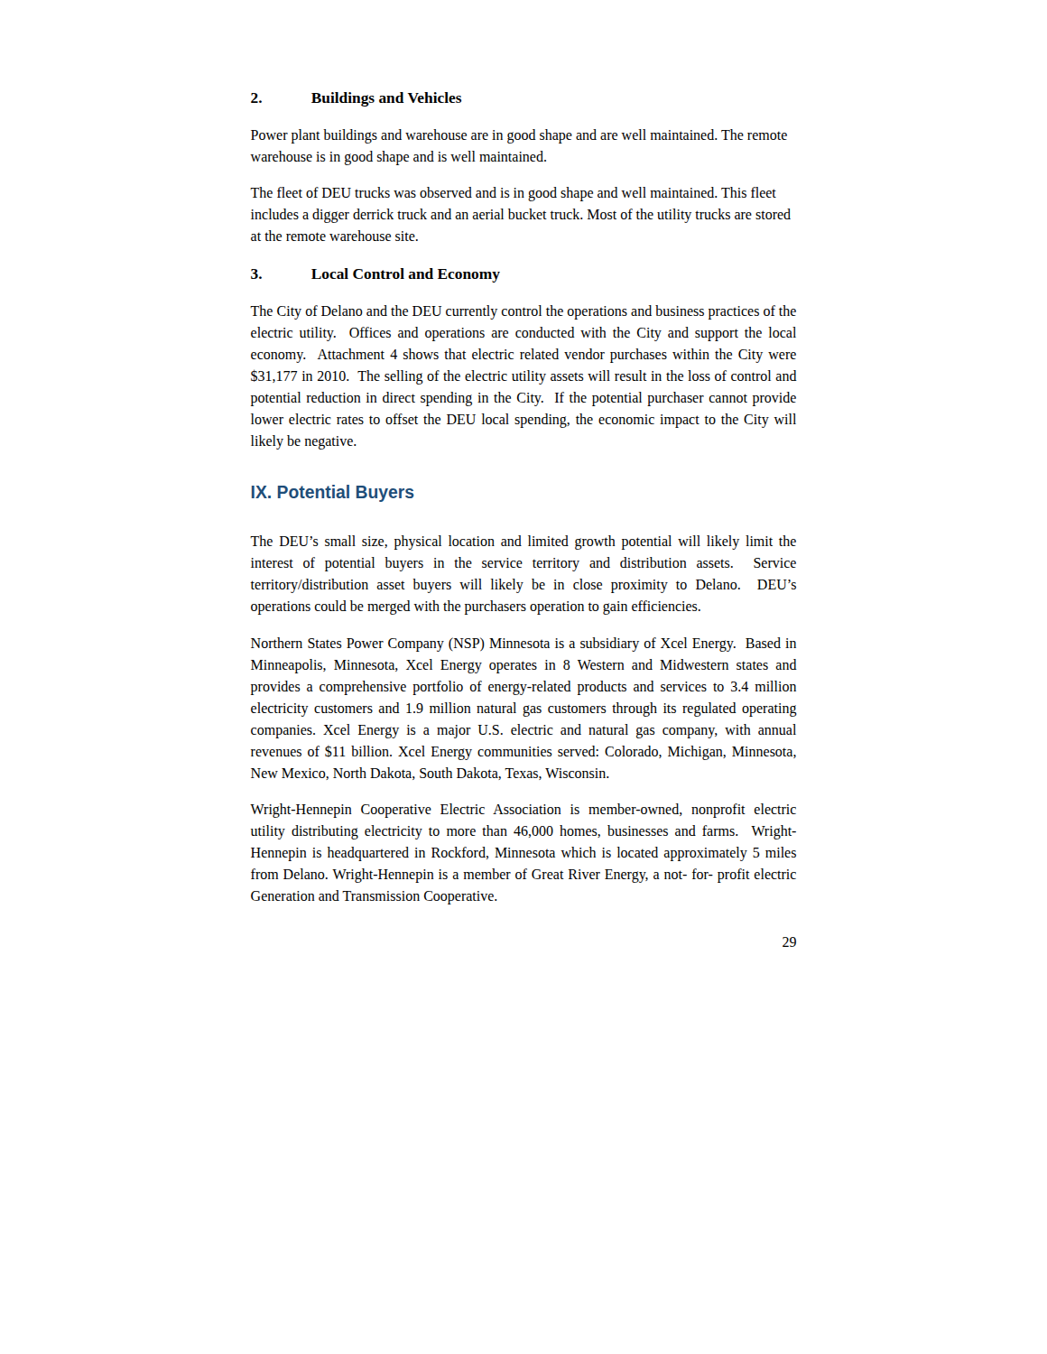2. Buildings and Vehicles
Power plant buildings and warehouse are in good shape and are well maintained. The remote warehouse is in good shape and is well maintained.
The fleet of DEU trucks was observed and is in good shape and well maintained. This fleet includes a digger derrick truck and an aerial bucket truck. Most of the utility trucks are stored at the remote warehouse site.
3. Local Control and Economy
The City of Delano and the DEU currently control the operations and business practices of the electric utility. Offices and operations are conducted with the City and support the local economy. Attachment 4 shows that electric related vendor purchases within the City were $31,177 in 2010. The selling of the electric utility assets will result in the loss of control and potential reduction in direct spending in the City. If the potential purchaser cannot provide lower electric rates to offset the DEU local spending, the economic impact to the City will likely be negative.
IX. Potential Buyers
The DEU’s small size, physical location and limited growth potential will likely limit the interest of potential buyers in the service territory and distribution assets. Service territory/distribution asset buyers will likely be in close proximity to Delano. DEU’s operations could be merged with the purchasers operation to gain efficiencies.
Northern States Power Company (NSP) Minnesota is a subsidiary of Xcel Energy. Based in Minneapolis, Minnesota, Xcel Energy operates in 8 Western and Midwestern states and provides a comprehensive portfolio of energy-related products and services to 3.4 million electricity customers and 1.9 million natural gas customers through its regulated operating companies. Xcel Energy is a major U.S. electric and natural gas company, with annual revenues of $11 billion. Xcel Energy communities served: Colorado, Michigan, Minnesota, New Mexico, North Dakota, South Dakota, Texas, Wisconsin.
Wright-Hennepin Cooperative Electric Association is member-owned, nonprofit electric utility distributing electricity to more than 46,000 homes, businesses and farms. Wright-Hennepin is headquartered in Rockford, Minnesota which is located approximately 5 miles from Delano. Wright-Hennepin is a member of Great River Energy, a not- for- profit electric Generation and Transmission Cooperative.
29